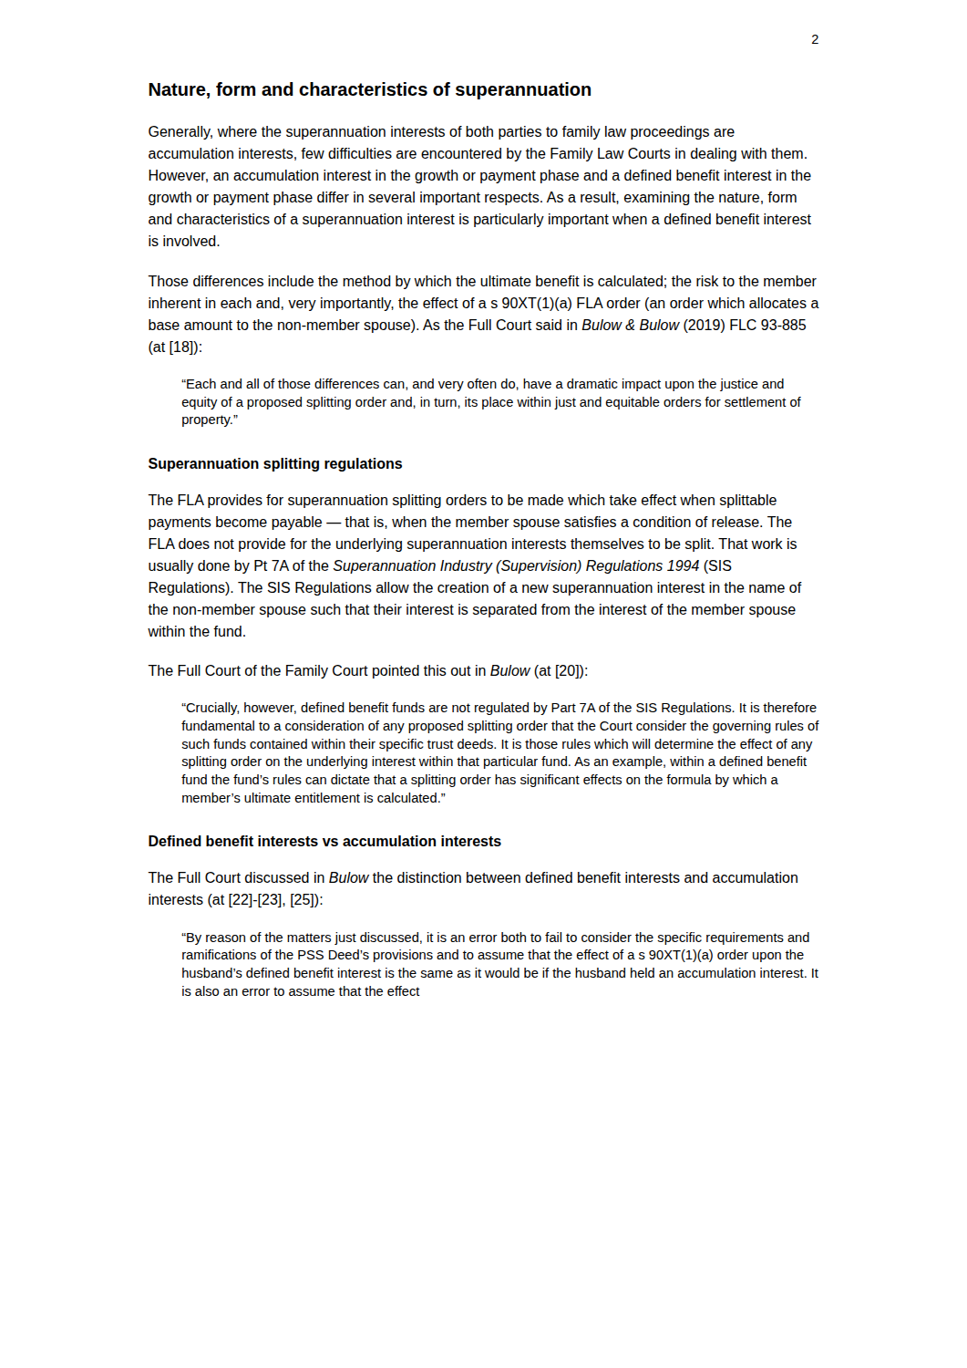2
Nature, form and characteristics of superannuation
Generally, where the superannuation interests of both parties to family law proceedings are accumulation interests, few difficulties are encountered by the Family Law Courts in dealing with them. However, an accumulation interest in the growth or payment phase and a defined benefit interest in the growth or payment phase differ in several important respects. As a result, examining the nature, form and characteristics of a superannuation interest is particularly important when a defined benefit interest is involved.
Those differences include the method by which the ultimate benefit is calculated; the risk to the member inherent in each and, very importantly, the effect of a s 90XT(1)(a) FLA order (an order which allocates a base amount to the non-member spouse). As the Full Court said in Bulow & Bulow (2019) FLC 93-885 (at [18]):
“Each and all of those differences can, and very often do, have a dramatic impact upon the justice and equity of a proposed splitting order and, in turn, its place within just and equitable orders for settlement of property.”
Superannuation splitting regulations
The FLA provides for superannuation splitting orders to be made which take effect when splittable payments become payable — that is, when the member spouse satisfies a condition of release. The FLA does not provide for the underlying superannuation interests themselves to be split. That work is usually done by Pt 7A of the Superannuation Industry (Supervision) Regulations 1994 (SIS Regulations). The SIS Regulations allow the creation of a new superannuation interest in the name of the non-member spouse such that their interest is separated from the interest of the member spouse within the fund.
The Full Court of the Family Court pointed this out in Bulow (at [20]):
“Crucially, however, defined benefit funds are not regulated by Part 7A of the SIS Regulations. It is therefore fundamental to a consideration of any proposed splitting order that the Court consider the governing rules of such funds contained within their specific trust deeds. It is those rules which will determine the effect of any splitting order on the underlying interest within that particular fund. As an example, within a defined benefit fund the fund’s rules can dictate that a splitting order has significant effects on the formula by which a member’s ultimate entitlement is calculated.”
Defined benefit interests vs accumulation interests
The Full Court discussed in Bulow the distinction between defined benefit interests and accumulation interests (at [22]-[23], [25]):
“By reason of the matters just discussed, it is an error both to fail to consider the specific requirements and ramifications of the PSS Deed’s provisions and to assume that the effect of a s 90XT(1)(a) order upon the husband’s defined benefit interest is the same as it would be if the husband held an accumulation interest. It is also an error to assume that the effect